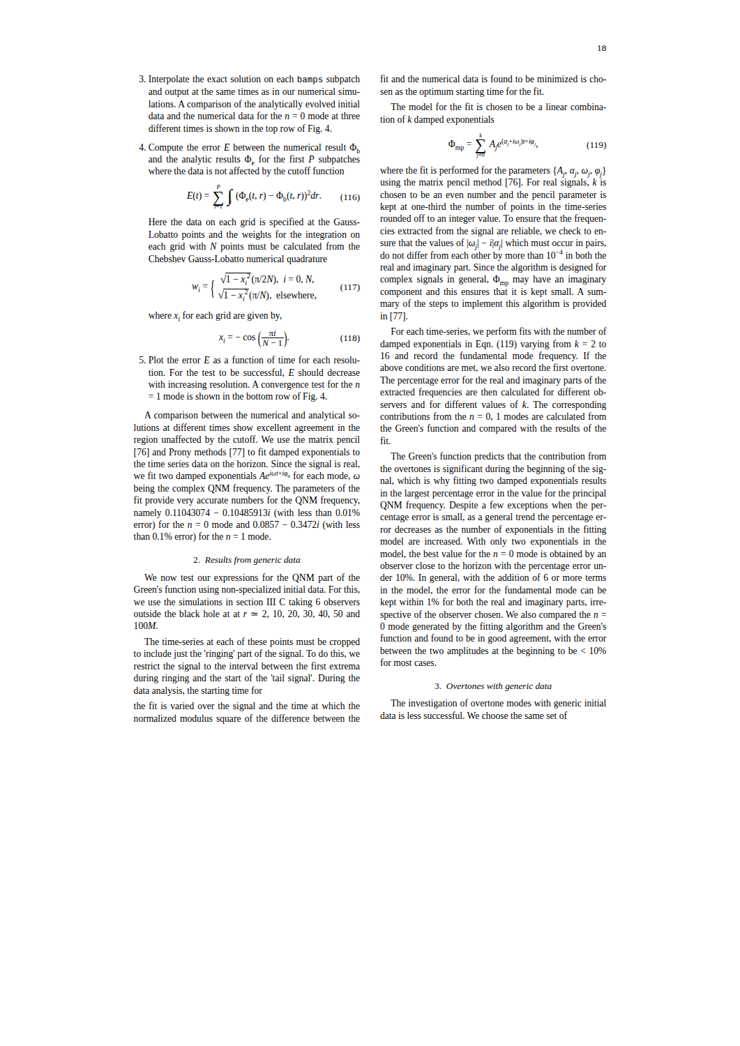18
Interpolate the exact solution on each bamps subpatch and output at the same times as in our numerical simulations. A comparison of the analytically evolved initial data and the numerical data for the n = 0 mode at three different times is shown in the top row of Fig. 4.
Compute the error E between the numerical result Φb and the analytic results Φe for the first P subpatches where the data is not affected by the cutoff function E(t) = P∑i=1 ∫i (Φe(t, r) − Φb(t, r))2dr. (116)
Here the data on each grid is specified at the Gauss-Lobatto points and the weights for the integration on each grid with N points must be calculated from the Chebshev Gauss-Lobatto numerical quadrature
wi =
| 1 − x i 2 (π/2 N ), i = 0, N , |
| 1 − x i 2 (π/ N ), elsewhere, |
(117)
where xi for each grid are given by,
xi = − cos πi N − 1 . (118)
Plot the error E as a function of time for each resolution. For the test to be successful, E should decrease with increasing resolution. A convergence test for the n = 1 mode is shown in the bottom row of Fig. 4.
A comparison between the numerical and analytical solutions at different times show excellent agreement in the region unaffected by the cutoff. We use the matrix pencil [76] and Prony methods [77] to fit damped exponentials to the time series data on the horizon. Since the signal is real, we fit two damped exponentials Aeiωt+iφ0 for each mode, ω being the complex QNM frequency. The parameters of the fit provide very accurate numbers for the QNM frequency, namely 0.11043074 − 0.10485913i (with less than 0.01% error) for the n = 0 mode and 0.0857 − 0.3472i (with less than 0.1% error) for the n = 1 mode.
2. Results from generic data
We now test our expressions for the QNM part of the Green's function using non-specialized initial data. For this, we use the simulations in section III C taking 6 observers outside the black hole at at r ≃ 2, 10, 20, 30, 40, 50 and 100M.
The time-series at each of these points must be cropped to include just the 'ringing' part of the signal. To do this, we restrict the signal to the interval between the first extrema during ringing and the start of the 'tail signal'. During the data analysis, the starting time for
the fit is varied over the signal and the time at which the normalized modulus square of the difference between the fit and the numerical data is found to be minimized is chosen as the optimum starting time for the fit.
The model for the fit is chosen to be a linear combination of k damped exponentials
Φmp = k∑j=0 Aje(αj+iωj)t+iφj, (119)
where the fit is performed for the parameters {Aj, αj, ωj, φj} using the matrix pencil method [76]. For real signals, k is chosen to be an even number and the pencil parameter is kept at one-third the number of points in the time-series rounded off to an integer value. To ensure that the frequencies extracted from the signal are reliable, we check to ensure that the values of |ωj| − i|αj| which must occur in pairs, do not differ from each other by more than 10−4 in both the real and imaginary part. Since the algorithm is designed for complex signals in general, Φmp may have an imaginary component and this ensures that it is kept small. A summary of the steps to implement this algorithm is provided in [77].
For each time-series, we perform fits with the number of damped exponentials in Eqn. (119) varying from k = 2 to 16 and record the fundamental mode frequency. If the above conditions are met, we also record the first overtone. The percentage error for the real and imaginary parts of the extracted frequencies are then calculated for different observers and for different values of k. The corresponding contributions from the n = 0, 1 modes are calculated from the Green's function and compared with the results of the fit.
The Green's function predicts that the contribution from the overtones is significant during the beginning of the signal, which is why fitting two damped exponentials results in the largest percentage error in the value for the principal QNM frequency. Despite a few exceptions when the percentage error is small, as a general trend the percentage error decreases as the number of exponentials in the fitting model are increased. With only two exponentials in the model, the best value for the n = 0 mode is obtained by an observer close to the horizon with the percentage error under 10%. In general, with the addition of 6 or more terms in the model, the error for the fundamental mode can be kept within 1% for both the real and imaginary parts, irrespective of the observer chosen. We also compared the n = 0 mode generated by the fitting algorithm and the Green's function and found to be in good agreement, with the error between the two amplitudes at the beginning to be < 10% for most cases.
3. Overtones with generic data
The investigation of overtone modes with generic initial data is less successful. We choose the same set of